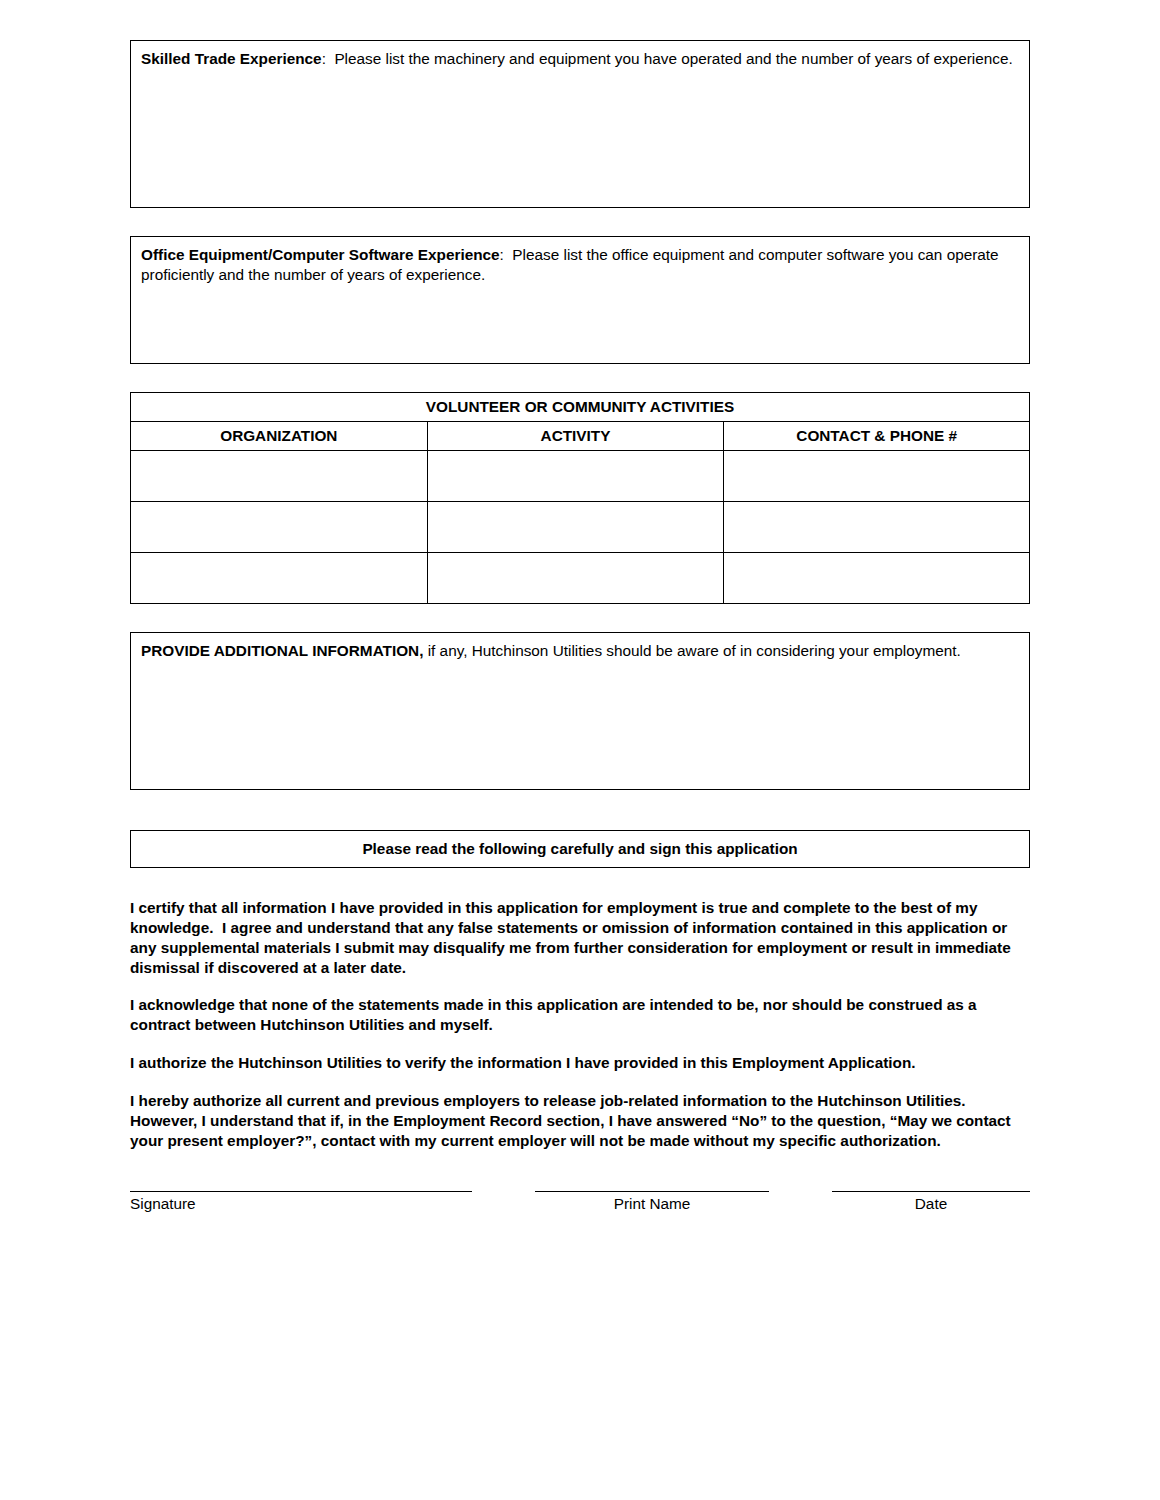Skilled Trade Experience: Please list the machinery and equipment you have operated and the number of years of experience.
Office Equipment/Computer Software Experience: Please list the office equipment and computer software you can operate proficiently and the number of years of experience.
| VOLUNTEER OR COMMUNITY ACTIVITIES |
| ORGANIZATION | ACTIVITY | CONTACT & PHONE # |
PROVIDE ADDITIONAL INFORMATION, if any, Hutchinson Utilities should be aware of in considering your employment.
Please read the following carefully and sign this application
I certify that all information I have provided in this application for employment is true and complete to the best of my knowledge. I agree and understand that any false statements or omission of information contained in this application or any supplemental materials I submit may disqualify me from further consideration for employment or result in immediate dismissal if discovered at a later date.
I acknowledge that none of the statements made in this application are intended to be, nor should be construed as a contract between Hutchinson Utilities and myself.
I authorize the Hutchinson Utilities to verify the information I have provided in this Employment Application.
I hereby authorize all current and previous employers to release job-related information to the Hutchinson Utilities. However, I understand that if, in the Employment Record section, I have answered “No” to the question, “May we contact your present employer?”, contact with my current employer will not be made without my specific authorization.
Signature
Print Name
Date